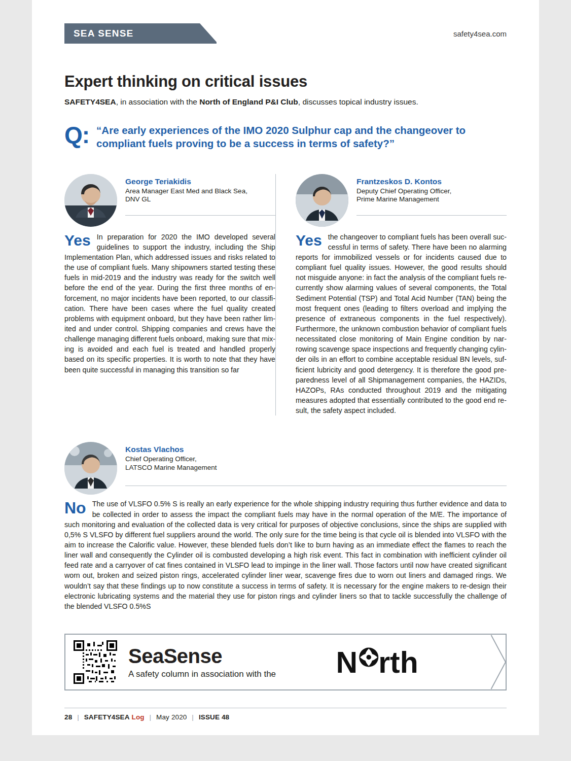SEA SENSE
safety4sea.com
Expert thinking on critical issues
SAFETY4SEA, in association with the North of England P&I Club, discusses topical industry issues.
Q:
“Are early experiences of the IMO 2020 Sulphur cap and the changeover to compliant fuels proving to be a success in terms of safety?”
George Teriakidis
Area Manager East Med and Black Sea,
DNV GL
Yes In preparation for 2020 the IMO developed several guidelines to support the industry, including the Ship Implementation Plan, which addressed issues and risks related to the use of compliant fuels. Many shipowners started testing these fuels in mid-2019 and the industry was ready for the switch well before the end of the year. During the first three months of enforcement, no major incidents have been reported, to our classification. There have been cases where the fuel quality created problems with equipment onboard, but they have been rather limited and under control. Shipping companies and crews have the challenge managing different fuels onboard, making sure that mixing is avoided and each fuel is treated and handled properly based on its specific properties. It is worth to note that they have been quite successful in managing this transition so far
Frantzeskos D. Kontos
Deputy Chief Operating Officer,
Prime Marine Management
Yes the changeover to compliant fuels has been overall successful in terms of safety. There have been no alarming reports for immobilized vessels or for incidents caused due to compliant fuel quality issues. However, the good results should not misguide anyone: in fact the analysis of the compliant fuels recurrently show alarming values of several components, the Total Sediment Potential (TSP) and Total Acid Number (TAN) being the most frequent ones (leading to filters overload and implying the presence of extraneous components in the fuel respectively). Furthermore, the unknown combustion behavior of compliant fuels necessitated close monitoring of Main Engine condition by narrowing scavenge space inspections and frequently changing cylinder oils in an effort to combine acceptable residual BN levels, sufficient lubricity and good detergency. It is therefore the good preparedness level of all Shipmanagement companies, the HAZIDs, HAZOPs, RAs conducted throughout 2019 and the mitigating measures adopted that essentially contributed to the good end result, the safety aspect included.
Kostas Vlachos
Chief Operating Officer,
LATSCO Marine Management
No The use of VLSFO 0.5% S is really an early experience for the whole shipping industry requiring thus further evidence and data to be collected in order to assess the impact the compliant fuels may have in the normal operation of the M/E. The importance of such monitoring and evaluation of the collected data is very critical for purposes of objective conclusions, since the ships are supplied with 0,5% S VLSFO by different fuel suppliers around the world. The only sure for the time being is that cycle oil is blended into VLSFO with the aim to increase the Calorific value. However, these blended fuels don’t like to burn having as an immediate effect the flames to reach the liner wall and consequently the Cylinder oil is combusted developing a high risk event. This fact in combination with inefficient cylinder oil feed rate and a carryover of cat fines contained in VLSFO lead to impinge in the liner wall. Those factors until now have created significant worn out, broken and seized piston rings, accelerated cylinder liner wear, scavenge fires due to worn out liners and damaged rings. We wouldn’t say that these findings up to now constitute a success in terms of safety. It is necessary for the engine makers to re-design their electronic lubricating systems and the material they use for piston rings and cylinder liners so that to tackle successfully the challenge of the blended VLSFO 0.5%S
SeaSense
A safety column in association with the
N rth
28 | SAFETY4SEA Log | May 2020 | ISSUE 48